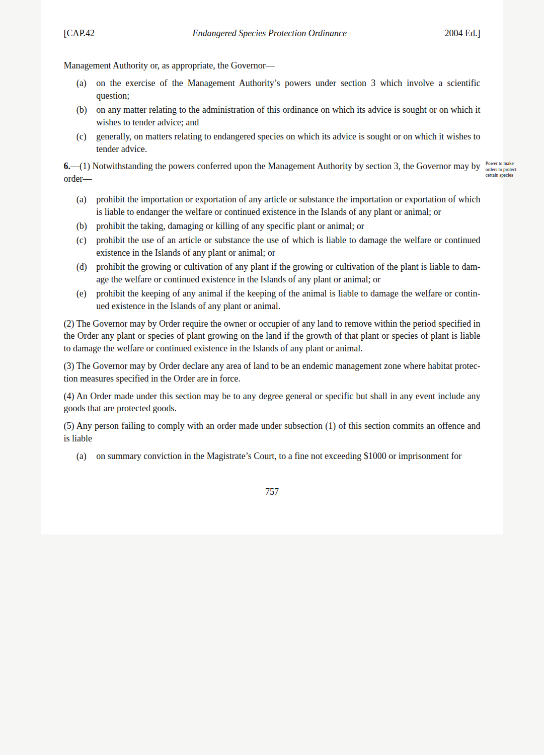[CAP.42 Endangered Species Protection Ordinance 2004 Ed.]
Management Authority or, as appropriate, the Governor—
(a) on the exercise of the Management Authority’s powers under section 3 which involve a scientific question;
(b) on any matter relating to the administration of this ordinance on which its advice is sought or on which it wishes to tender advice; and
(c) generally, on matters relating to endangered species on which its advice is sought or on which it wishes to tender advice.
Power to make orders to protect certain species
6.—(1) Notwithstanding the powers conferred upon the Management Authority by section 3, the Governor may by order—
(a) prohibit the importation or exportation of any article or substance the importation or exportation of which is liable to endanger the welfare or continued existence in the Islands of any plant or animal; or
(b) prohibit the taking, damaging or killing of any specific plant or animal; or
(c) prohibit the use of an article or substance the use of which is liable to damage the welfare or continued existence in the Islands of any plant or animal; or
(d) prohibit the growing or cultivation of any plant if the growing or cultivation of the plant is liable to damage the welfare or continued existence in the Islands of any plant or animal; or
(e) prohibit the keeping of any animal if the keeping of the animal is liable to damage the welfare or continued existence in the Islands of any plant or animal.
(2) The Governor may by Order require the owner or occupier of any land to remove within the period specified in the Order any plant or species of plant growing on the land if the growth of that plant or species of plant is liable to damage the welfare or continued existence in the Islands of any plant or animal.
(3) The Governor may by Order declare any area of land to be an endemic management zone where habitat protection measures specified in the Order are in force.
(4) An Order made under this section may be to any degree general or specific but shall in any event include any goods that are protected goods.
(5) Any person failing to comply with an order made under subsection (1) of this section commits an offence and is liable
(a) on summary conviction in the Magistrate’s Court, to a fine not exceeding $1000 or imprisonment for
757